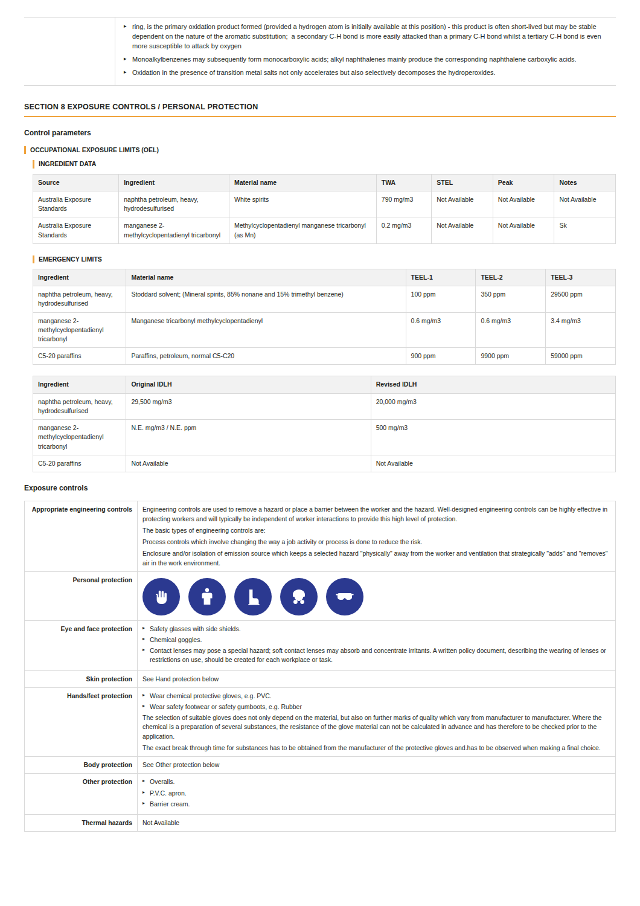ring, is the primary oxidation product formed (provided a hydrogen atom is initially available at this position) - this product is often short-lived but may be stable dependent on the nature of the aromatic substitution; a secondary C-H bond is more easily attacked than a primary C-H bond whilst a tertiary C-H bond is even more susceptible to attack by oxygen
Monoalkylbenzenes may subsequently form monocarboxylic acids; alkyl naphthalenes mainly produce the corresponding naphthalene carboxylic acids.
Oxidation in the presence of transition metal salts not only accelerates but also selectively decomposes the hydroperoxides.
SECTION 8 EXPOSURE CONTROLS / PERSONAL PROTECTION
Control parameters
OCCUPATIONAL EXPOSURE LIMITS (OEL)
INGREDIENT DATA
| Source | Ingredient | Material name | TWA | STEL | Peak | Notes |
| --- | --- | --- | --- | --- | --- | --- |
| Australia Exposure Standards | naphtha petroleum, heavy, hydrodesulfurised | White spirits | 790 mg/m3 | Not Available | Not Available | Not Available |
| Australia Exposure Standards | manganese 2-methylcyclopentadienyl tricarbonyl | Methylcyclopentadienyl manganese tricarbonyl (as Mn) | 0.2 mg/m3 | Not Available | Not Available | Sk |
EMERGENCY LIMITS
| Ingredient | Material name | TEEL-1 | TEEL-2 | TEEL-3 |
| --- | --- | --- | --- | --- |
| naphtha petroleum, heavy, hydrodesulfurised | Stoddard solvent; (Mineral spirits, 85% nonane and 15% trimethyl benzene) | 100 ppm | 350 ppm | 29500 ppm |
| manganese 2-methylcyclopentadienyl tricarbonyl | Manganese tricarbonyl methylcyclopentadienyl | 0.6 mg/m3 | 0.6 mg/m3 | 3.4 mg/m3 |
| C5-20 paraffins | Paraffins, petroleum, normal C5-C20 | 900 ppm | 9900 ppm | 59000 ppm |
| Ingredient | Original IDLH | Revised IDLH |
| --- | --- | --- |
| naphtha petroleum, heavy, hydrodesulfurised | 29,500 mg/m3 | 20,000 mg/m3 |
| manganese 2-methylcyclopentadienyl tricarbonyl | N.E. mg/m3 / N.E. ppm | 500 mg/m3 |
| C5-20 paraffins | Not Available | Not Available |
Exposure controls
| Appropriate engineering controls | Engineering controls are used to remove a hazard or place a barrier between the worker and the hazard. Well-designed engineering controls can be highly effective in protecting workers and will typically be independent of worker interactions to provide this high level of protection. The basic types of engineering controls are: Process controls which involve changing the way a job activity or process is done to reduce the risk. Enclosure and/or isolation of emission source which keeps a selected hazard "physically" away from the worker and ventilation that strategically "adds" and "removes" air in the work environment. |
| Personal protection | |
| Eye and face protection | Safety glasses with side shields. Chemical goggles. Contact lenses may pose a special hazard; soft contact lenses may absorb and concentrate irritants. A written policy document, describing the wearing of lenses or restrictions on use, should be created for each workplace or task. |
| Skin protection | See Hand protection below |
| Hands/feet protection | Wear chemical protective gloves, e.g. PVC. Wear safety footwear or safety gumboots, e.g. Rubber The selection of suitable gloves does not only depend on the material, but also on further marks of quality which vary from manufacturer to manufacturer. Where the chemical is a preparation of several substances, the resistance of the glove material can not be calculated in advance and has therefore to be checked prior to the application. The exact break through time for substances has to be obtained from the manufacturer of the protective gloves and.has to be observed when making a final choice. |
| Body protection | See Other protection below |
| Other protection | Overalls. P.V.C. apron. Barrier cream. |
| Thermal hazards | Not Available |